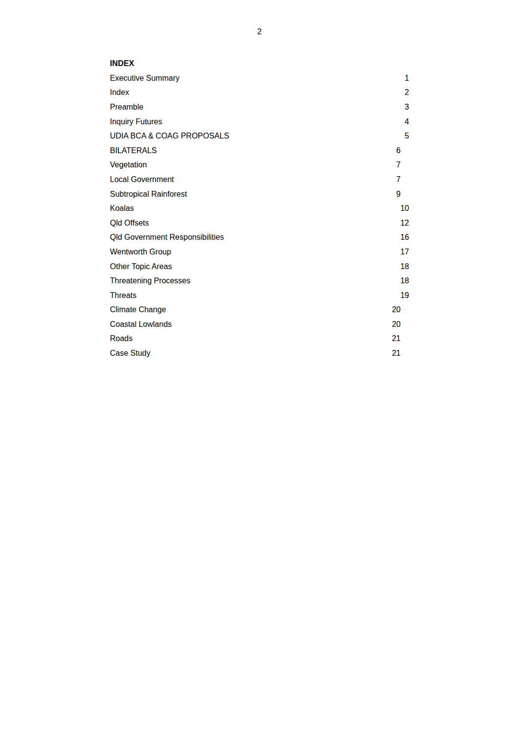2
INDEX
| Executive Summary | 1 |
| Index | 2 |
| Preamble | 3 |
| Inquiry Futures | 4 |
| UDIA BCA & COAG PROPOSALS | 5 |
| BILATERALS | 6 |
| Vegetation | 7 |
| Local Government | 7 |
| Subtropical Rainforest | 9 |
| Koalas | 10 |
| Qld Offsets | 12 |
| Qld Government Responsibilities | 16 |
| Wentworth Group | 17 |
| Other Topic Areas | 18 |
| Threatening Processes | 18 |
| Threats | 19 |
| Climate Change | 20 |
| Coastal Lowlands | 20 |
| Roads | 21 |
| Case Study | 21 |